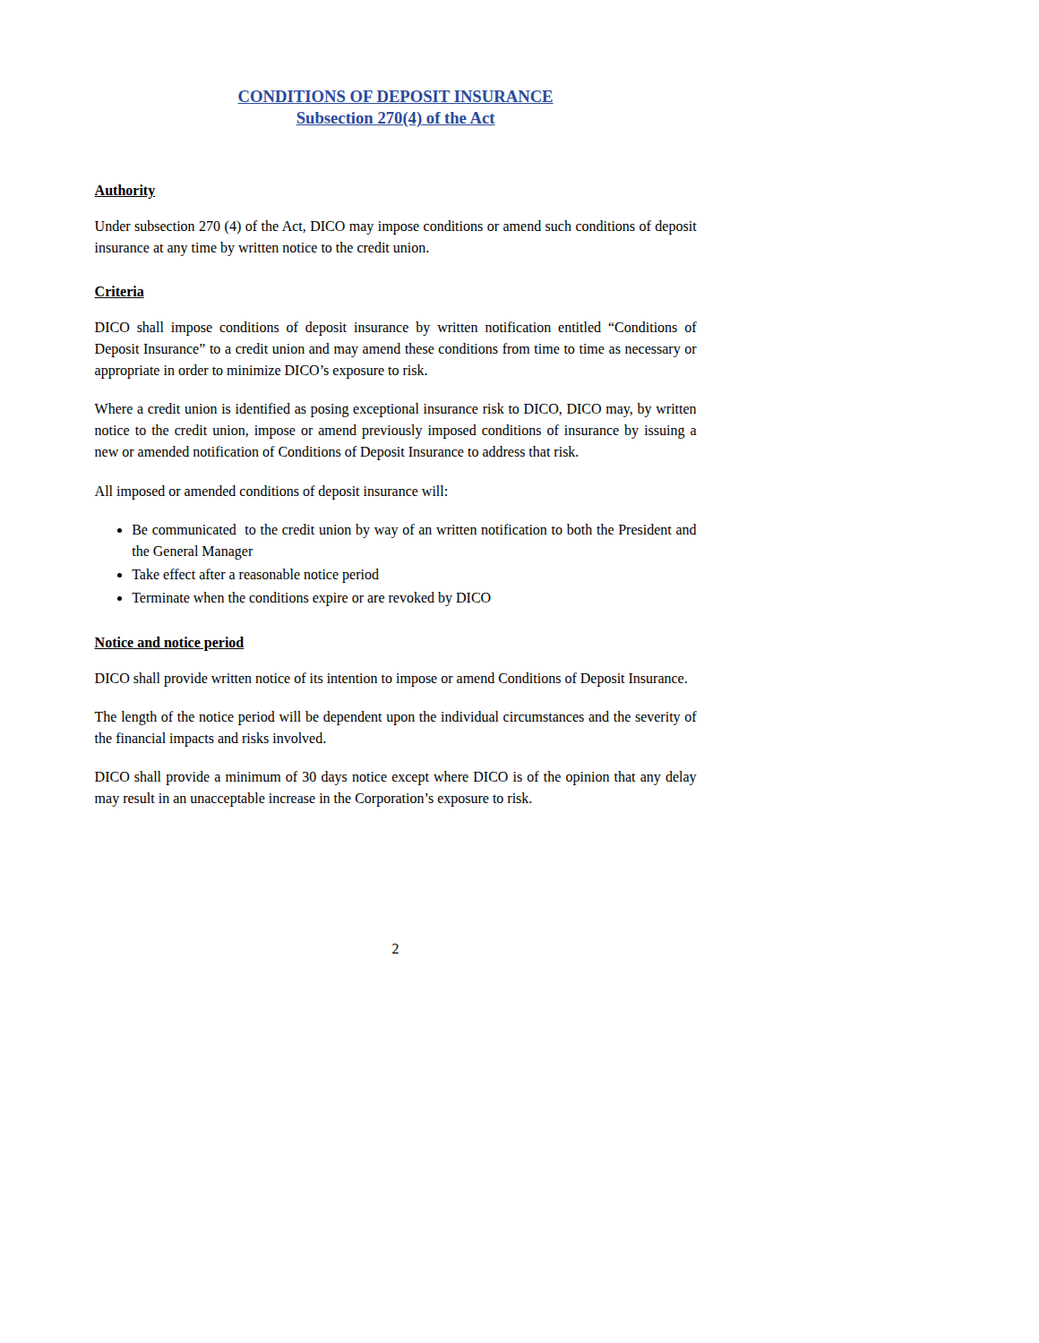CONDITIONS OF DEPOSIT INSURANCE
Subsection 270(4) of the Act
Authority
Under subsection 270 (4) of the Act, DICO may impose conditions or amend such conditions of deposit insurance at any time by written notice to the credit union.
Criteria
DICO shall impose conditions of deposit insurance by written notification entitled “Conditions of Deposit Insurance” to a credit union and may amend these conditions from time to time as necessary or appropriate in order to minimize DICO’s exposure to risk.
Where a credit union is identified as posing exceptional insurance risk to DICO, DICO may, by written notice to the credit union, impose or amend previously imposed conditions of insurance by issuing a new or amended notification of Conditions of Deposit Insurance to address that risk.
All imposed or amended conditions of deposit insurance will:
Be communicated to the credit union by way of an written notification to both the President and the General Manager
Take effect after a reasonable notice period
Terminate when the conditions expire or are revoked by DICO
Notice and notice period
DICO shall provide written notice of its intention to impose or amend Conditions of Deposit Insurance.
The length of the notice period will be dependent upon the individual circumstances and the severity of the financial impacts and risks involved.
DICO shall provide a minimum of 30 days notice except where DICO is of the opinion that any delay may result in an unacceptable increase in the Corporation’s exposure to risk.
2